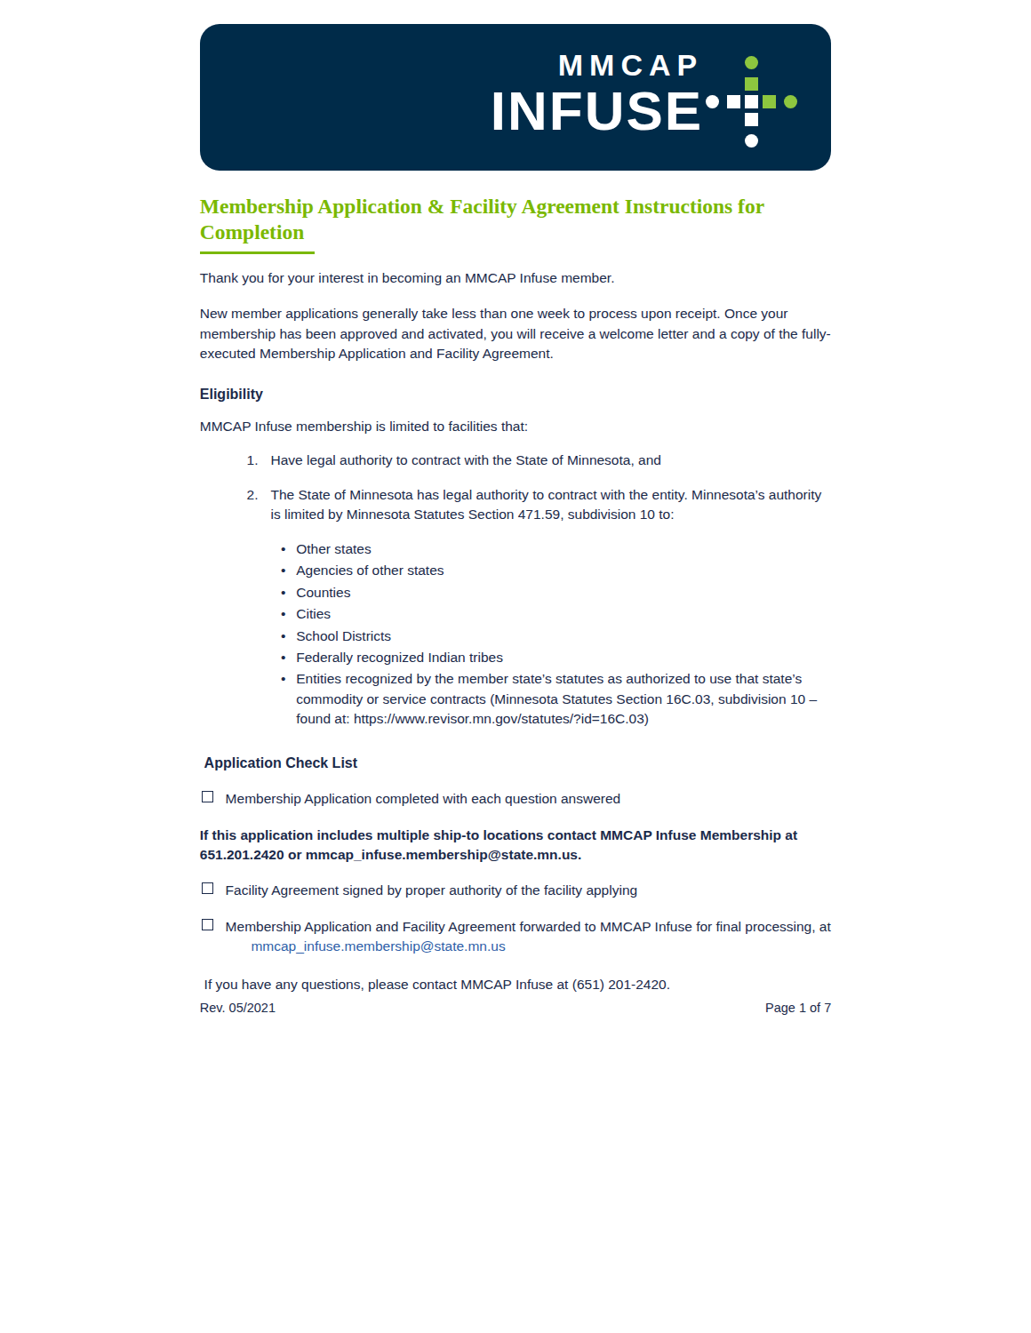MMCAP
INFUSE
Membership Application & Facility Agreement Instructions for Completion
Thank you for your interest in becoming an MMCAP Infuse member.
New member applications generally take less than one week to process upon receipt. Once your membership has been approved and activated, you will receive a welcome letter and a copy of the fully-executed Membership Application and Facility Agreement.
Eligibility
MMCAP Infuse membership is limited to facilities that:
1. Have legal authority to contract with the State of Minnesota, and
2. The State of Minnesota has legal authority to contract with the entity. Minnesota’s authority is limited by Minnesota Statutes Section 471.59, subdivision 10 to:
Other states
Agencies of other states
Counties
Cities
School Districts
Federally recognized Indian tribes
Entities recognized by the member state’s statutes as authorized to use that state’s commodity or service contracts (Minnesota Statutes Section 16C.03, subdivision 10 – found at: https://www.revisor.mn.gov/statutes/?id=16C.03)
Application Check List
Membership Application completed with each question answered
If this application includes multiple ship-to locations contact MMCAP Infuse Membership at 651.201.2420 or mmcap_infuse.membership@state.mn.us.
Facility Agreement signed by proper authority of the facility applying
Membership Application and Facility Agreement forwarded to MMCAP Infuse for final processing, at mmcap_infuse.membership@state.mn.us
If you have any questions, please contact MMCAP Infuse at (651) 201-2420.
Rev. 05/2021 Page 1 of 7